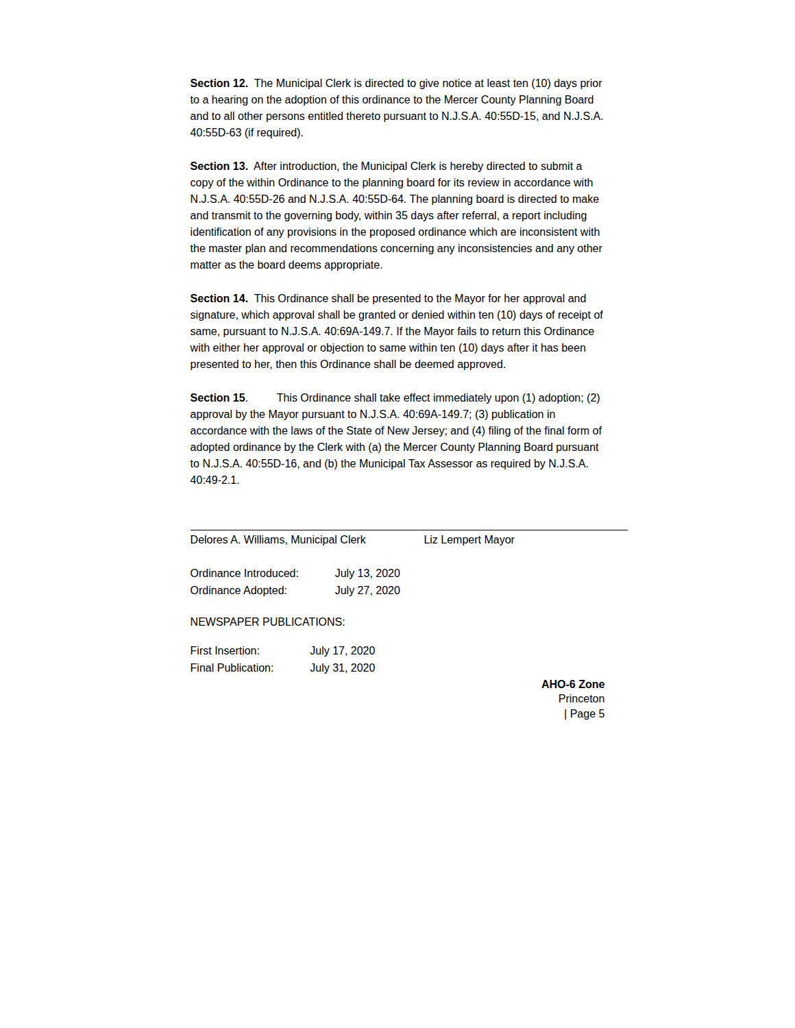Section 12. The Municipal Clerk is directed to give notice at least ten (10) days prior to a hearing on the adoption of this ordinance to the Mercer County Planning Board and to all other persons entitled thereto pursuant to N.J.S.A. 40:55D-15, and N.J.S.A. 40:55D-63 (if required).
Section 13. After introduction, the Municipal Clerk is hereby directed to submit a copy of the within Ordinance to the planning board for its review in accordance with N.J.S.A. 40:55D-26 and N.J.S.A. 40:55D-64. The planning board is directed to make and transmit to the governing body, within 35 days after referral, a report including identification of any provisions in the proposed ordinance which are inconsistent with the master plan and recommendations concerning any inconsistencies and any other matter as the board deems appropriate.
Section 14. This Ordinance shall be presented to the Mayor for her approval and signature, which approval shall be granted or denied within ten (10) days of receipt of same, pursuant to N.J.S.A. 40:69A-149.7. If the Mayor fails to return this Ordinance with either her approval or objection to same within ten (10) days after it has been presented to her, then this Ordinance shall be deemed approved.
Section 15. This Ordinance shall take effect immediately upon (1) adoption; (2) approval by the Mayor pursuant to N.J.S.A. 40:69A-149.7; (3) publication in accordance with the laws of the State of New Jersey; and (4) filing of the final form of adopted ordinance by the Clerk with (a) the Mercer County Planning Board pursuant to N.J.S.A. 40:55D-16, and (b) the Municipal Tax Assessor as required by N.J.S.A. 40:49-2.1.
| Delores A. Williams, Municipal Clerk | Liz Lempert Mayor |
| Ordinance Introduced: | July 13, 2020 |
| Ordinance Adopted: | July 27, 2020 |
NEWSPAPER PUBLICATIONS:
| First Insertion: | July 17, 2020 |
| Final Publication: | July 31, 2020 |
AHO-6 Zone
Princeton
| Page 5